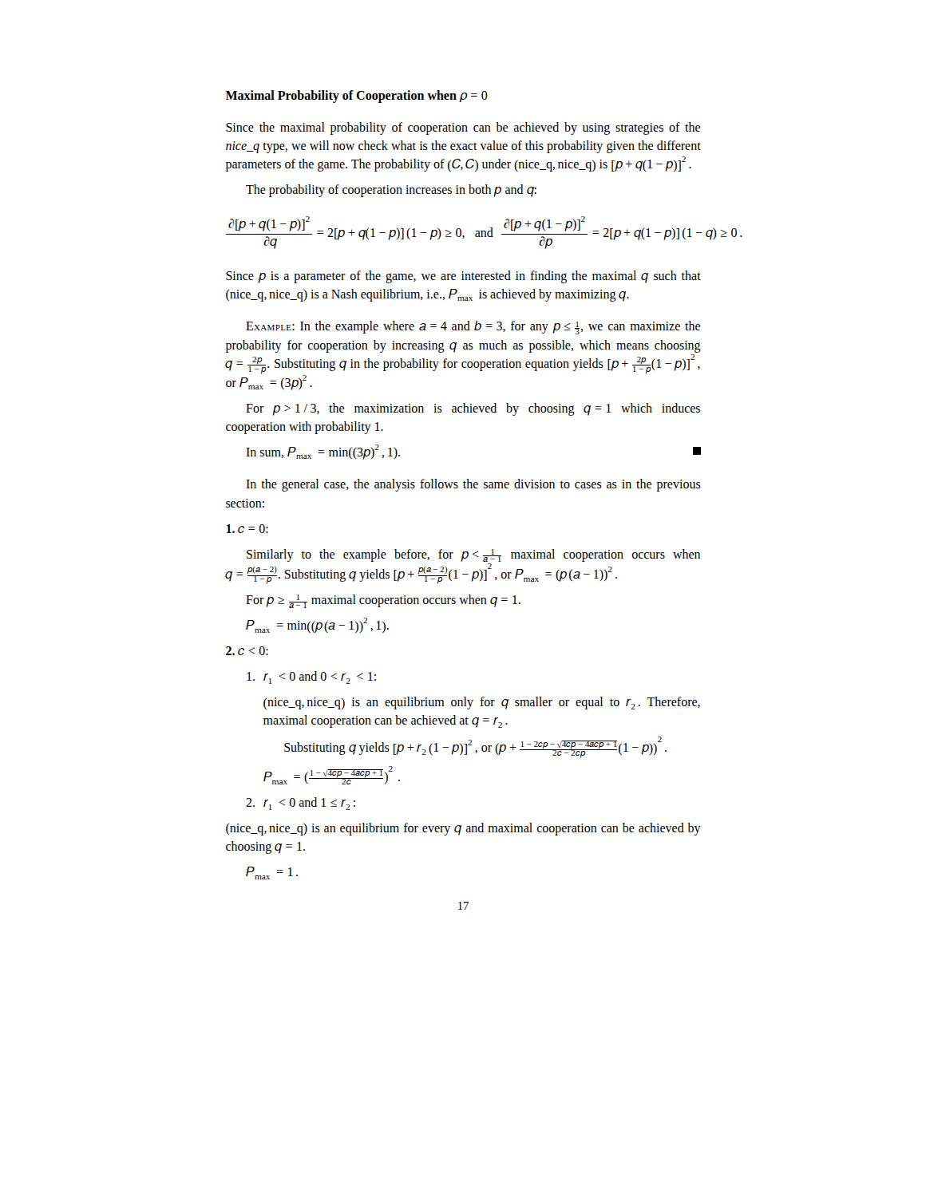Maximal Probability of Cooperation when ρ=0
Since the maximal probability of cooperation can be achieved by using strategies of the nice_q type, we will now check what is the exact value of this probability given the different parameters of the game. The probability of (C,C) under (nice_q,nice_q) is [p+q(1−p)]2.
The probability of cooperation increases in both p and q:
∂[p+q(1−p)]2 ∂q = 2[p+q(1−p)] (1−p) ≥0, and ∂[p+q(1−p)]2 ∂p = 2[p+q(1−p)] (1−q) ≥0.
Since p is a parameter of the game, we are interested in finding the maximal q such that (nice_q,nice_q) is a Nash equilibrium, i.e., Pmax is achieved by maximizing q.
Example: In the example where a=4 and b=3, for any p≤13, we can maximize the probability for cooperation by increasing q as much as possible, which means choosing q=2p1−p. Substituting q in the probability for cooperation equation yields [p+2p1−p(1−p)]2, or Pmax=(3p)2.
For p>1/3, the maximization is achieved by choosing q=1 which induces cooperation with probability 1.
In sum, Pmax=min((3p)2,1).
In the general case, the analysis follows the same division to cases as in the previous section:
1. c=0:
Similarly to the example before, for p<1a−1 maximal cooperation occurs when q=p(a−2)1−p. Substituting q yields [p+p(a−2)1−p(1−p)]2, or Pmax=(p(a−1))2.
For p≥1a−1 maximal cooperation occurs when q=1.
Pmax=min((p(a−1))2,1).
2. c<0:
r1<0 and 0<r2<1:
(nice_q,nice_q) is an equilibrium only for q smaller or equal to r2. Therefore, maximal cooperation can be achieved at q=r2.
Substituting q yields [p+r2(1−p)]2, or ( p+ 1−2cp−4cp−4acp+1 2c−2cp (1−p) ) 2 .
Pmax= ( 1−4cp−4acp+1 2c ) 2 .
r1<0 and 1≤r2:
(nice_q,nice_q) is an equilibrium for every q and maximal cooperation can be achieved by choosing q=1.
Pmax=1.
17